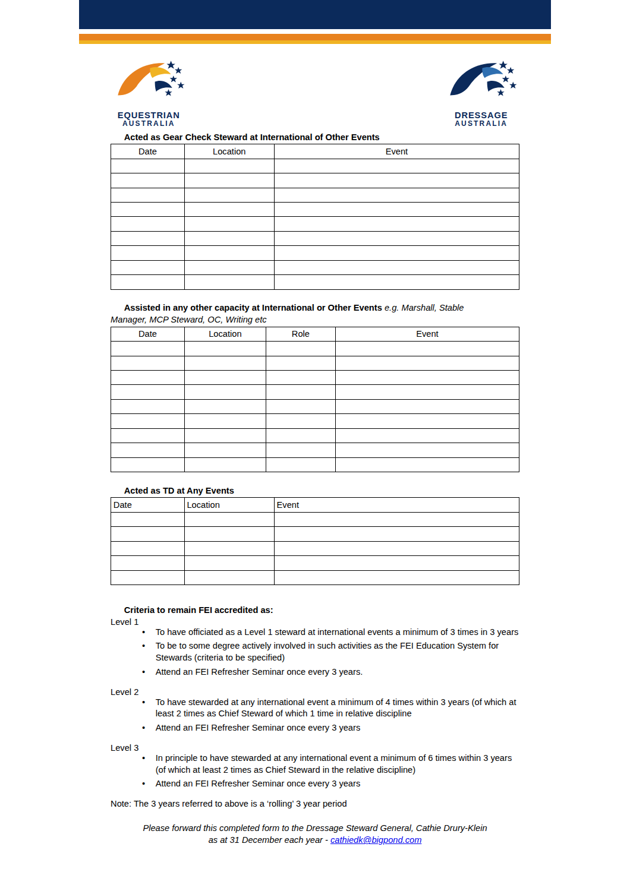EQUESTRIAN
AUSTRALIA
DRESSAGE
AUSTRALIA
Acted as Gear Check Steward at International of Other Events
| Date | Location | Event |
| --- | --- | --- |
Assisted in any other capacity at International or Other Events e.g. Marshall, Stable
Manager, MCP Steward, OC, Writing etc
| Date | Location | Role | Event |
| --- | --- | --- | --- |
Acted as TD at Any Events
| Date | Location | Event |
| --- | --- | --- |
Criteria to remain FEI accredited as:
Level 1
To have officiated as a Level 1 steward at international events a minimum of 3 times in 3 years
To be to some degree actively involved in such activities as the FEI Education System for Stewards (criteria to be specified)
Attend an FEI Refresher Seminar once every 3 years.
Level 2
To have stewarded at any international event a minimum of 4 times within 3 years (of which at least 2 times as Chief Steward of which 1 time in relative discipline
Attend an FEI Refresher Seminar once every 3 years
Level 3
In principle to have stewarded at any international event a minimum of 6 times within 3 years (of which at least 2 times as Chief Steward in the relative discipline)
Attend an FEI Refresher Seminar once every 3 years
Note: The 3 years referred to above is a ‘rolling’ 3 year period
Please forward this completed form to the Dressage Steward General, Cathie Drury-Klein
as at 31 December each year - cathiedk@bigpond.com